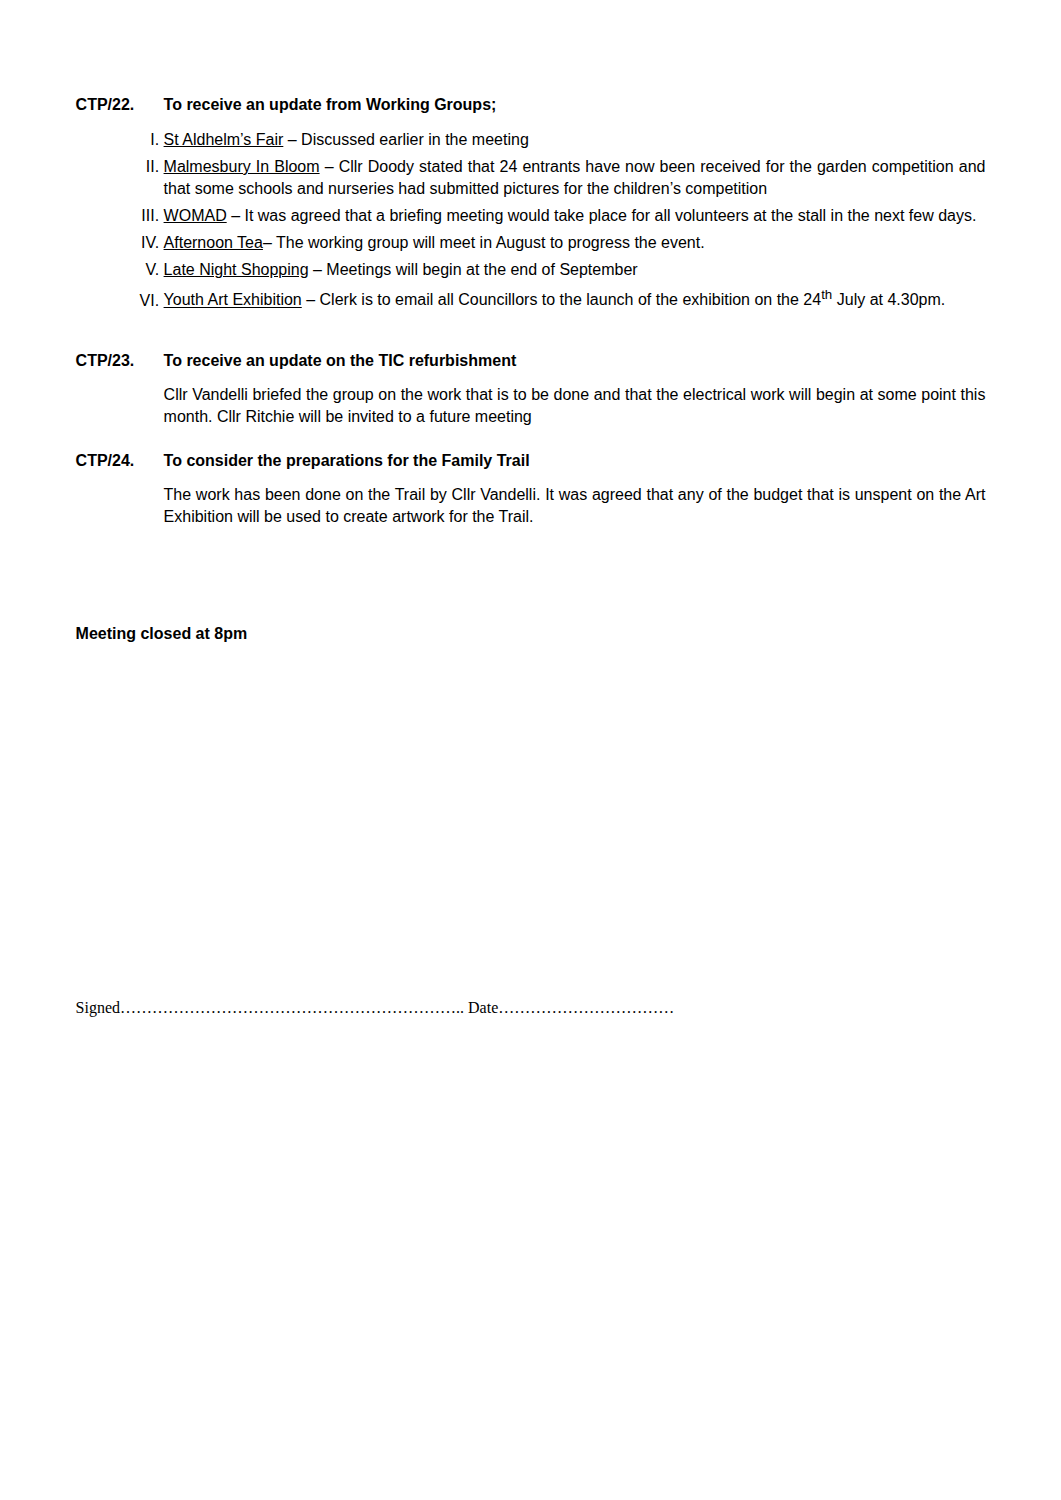CTP/22.
To receive an update from Working Groups;
St Aldhelm’s Fair – Discussed earlier in the meeting
Malmesbury In Bloom – Cllr Doody stated that 24 entrants have now been received for the garden competition and that some schools and nurseries had submitted pictures for the children’s competition
WOMAD – It was agreed that a briefing meeting would take place for all volunteers at the stall in the next few days.
Afternoon Tea– The working group will meet in August to progress the event.
Late Night Shopping – Meetings will begin at the end of September
Youth Art Exhibition – Clerk is to email all Councillors to the launch of the exhibition on the 24th July at 4.30pm.
CTP/23.
To receive an update on the TIC refurbishment
Cllr Vandelli briefed the group on the work that is to be done and that the electrical work will begin at some point this month. Cllr Ritchie will be invited to a future meeting
CTP/24.
To consider the preparations for the Family Trail
The work has been done on the Trail by Cllr Vandelli. It was agreed that any of the budget that is unspent on the Art Exhibition will be used to create artwork for the Trail.
Meeting closed at 8pm
Signed……………………………………………………….. Date……………………………